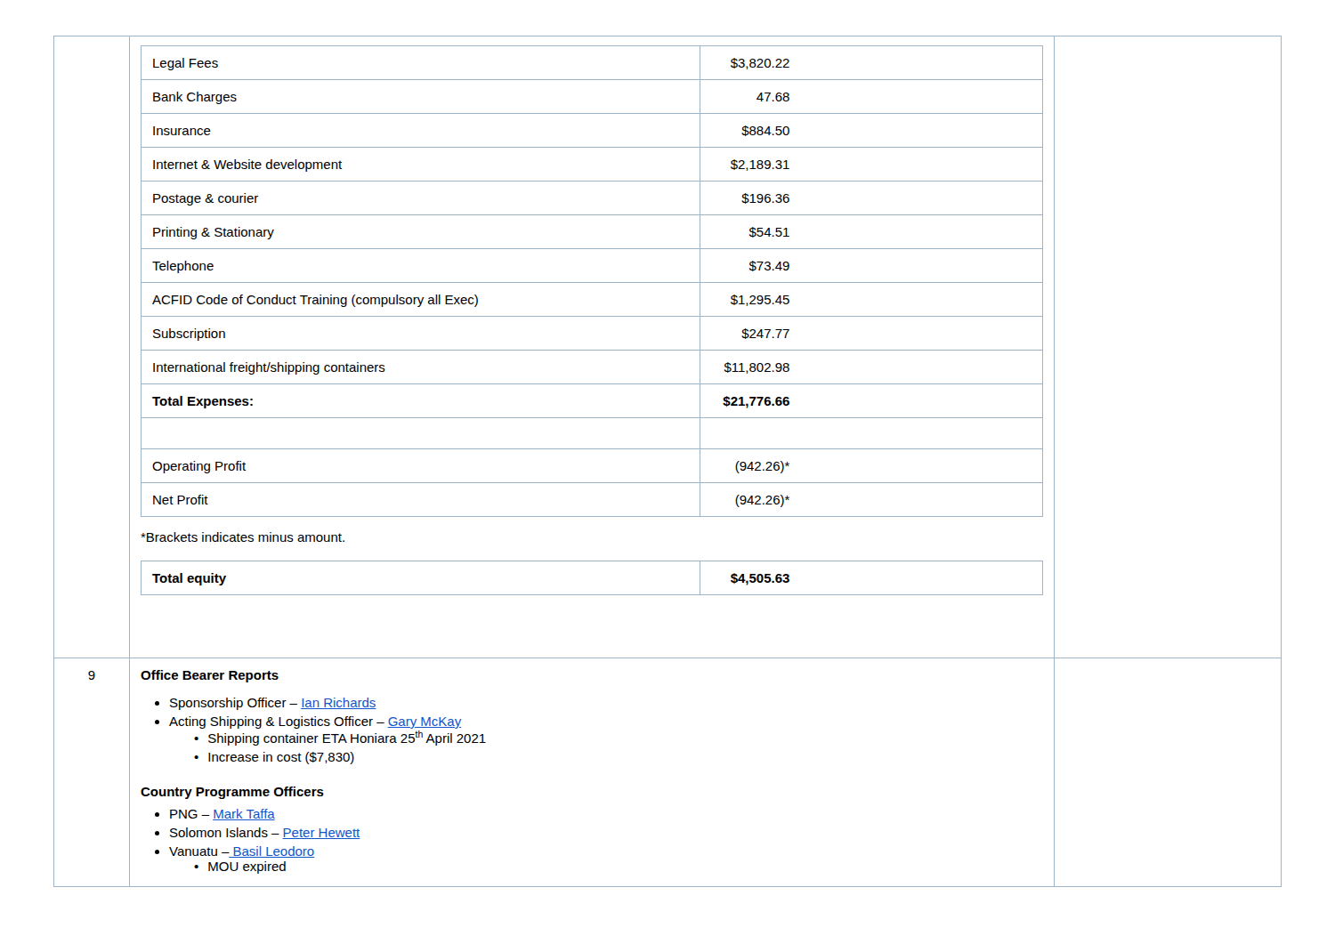| | / Legal Fees / $3,820.22 / / Bank Charges / 47.68 / / Insurance / $884.50 / / Internet & Website development / $2,189.31 / / Postage & courier / $196.36 / / Printing & Stationary / $54.51 / / Telephone / $73.49 / / ACFID Code of Conduct Training (compulsory all Exec) / $1,295.45 / / Subscription / $247.77 / / International freight/shipping containers / $11,802.98 / / Total Expenses: / $21,776.66 / / Operating Profit / (942.26)* / / Net Profit / (942.26)* / *Brackets indicates minus amount. / Total equity / $4,505.63 / | |
| 9 | Office Bearer Reports Sponsorship Officer – Ian Richards Acting Shipping & Logistics Officer – Gary McKay Shipping container ETA Honiara 25 th April 2021 Increase in cost ($7,830) Country Programme Officers PNG – Mark Taffa Solomon Islands – Peter Hewett Vanuatu – Basil Leodoro MOU expired | |